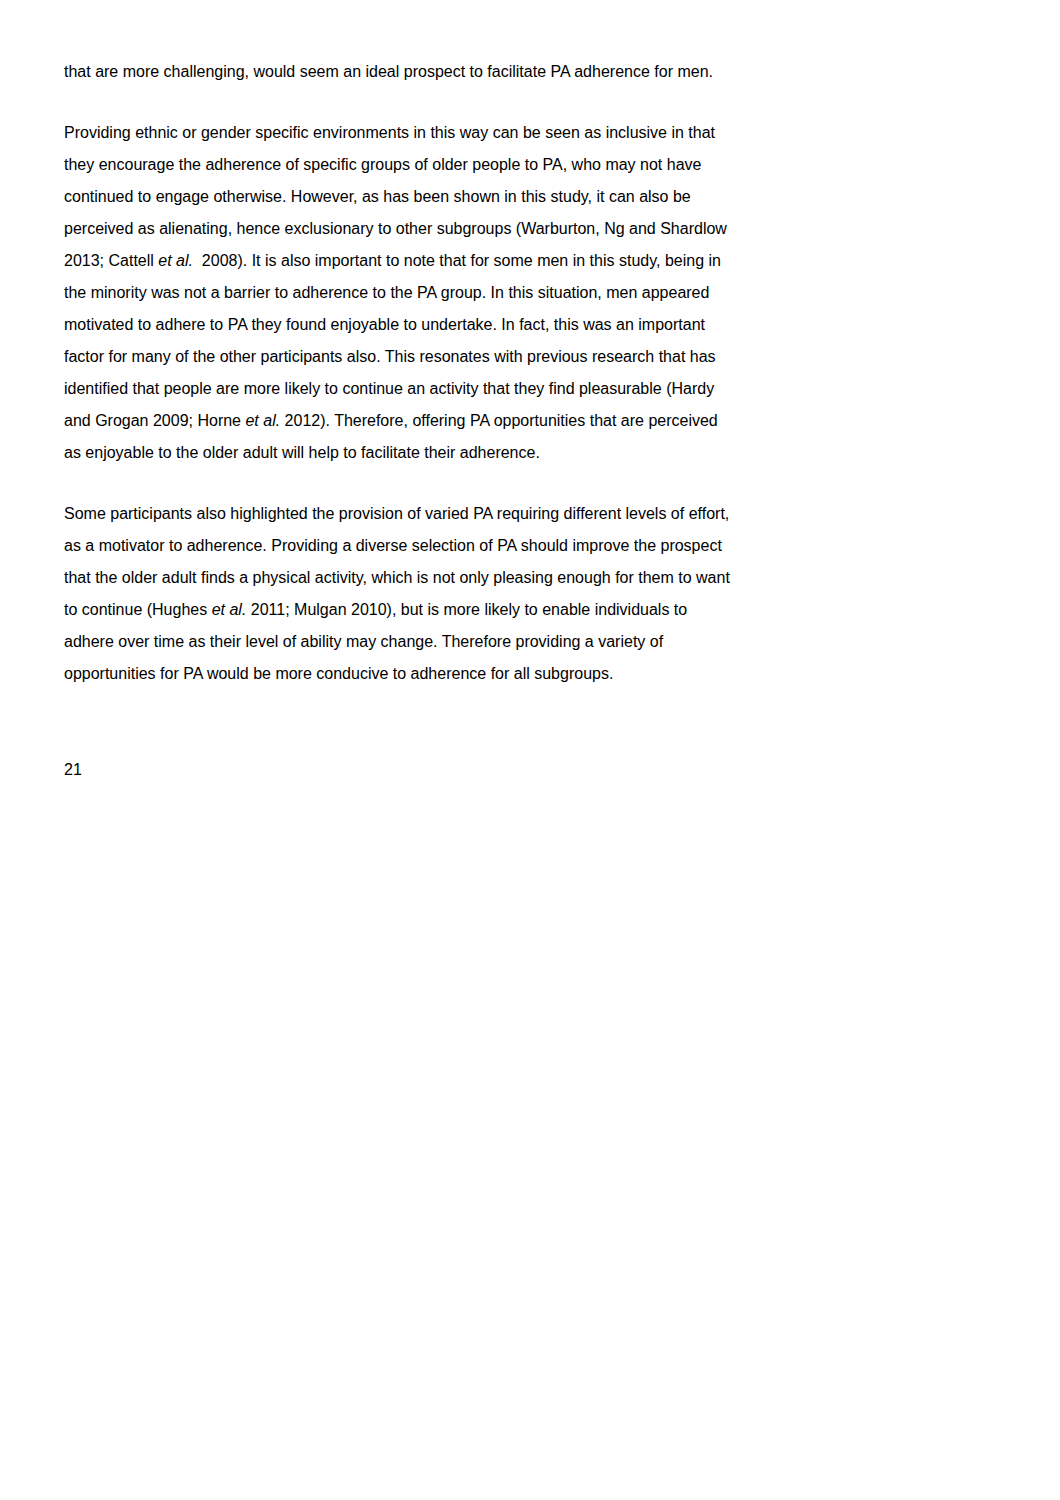that are more challenging, would seem an ideal prospect to facilitate PA adherence for men.
Providing ethnic or gender specific environments in this way can be seen as inclusive in that they encourage the adherence of specific groups of older people to PA, who may not have continued to engage otherwise. However, as has been shown in this study, it can also be perceived as alienating, hence exclusionary to other subgroups (Warburton, Ng and Shardlow 2013; Cattell et al. 2008). It is also important to note that for some men in this study, being in the minority was not a barrier to adherence to the PA group. In this situation, men appeared motivated to adhere to PA they found enjoyable to undertake. In fact, this was an important factor for many of the other participants also. This resonates with previous research that has identified that people are more likely to continue an activity that they find pleasurable (Hardy and Grogan 2009; Horne et al. 2012). Therefore, offering PA opportunities that are perceived as enjoyable to the older adult will help to facilitate their adherence.
Some participants also highlighted the provision of varied PA requiring different levels of effort, as a motivator to adherence. Providing a diverse selection of PA should improve the prospect that the older adult finds a physical activity, which is not only pleasing enough for them to want to continue (Hughes et al. 2011; Mulgan 2010), but is more likely to enable individuals to adhere over time as their level of ability may change. Therefore providing a variety of opportunities for PA would be more conducive to adherence for all subgroups.
21